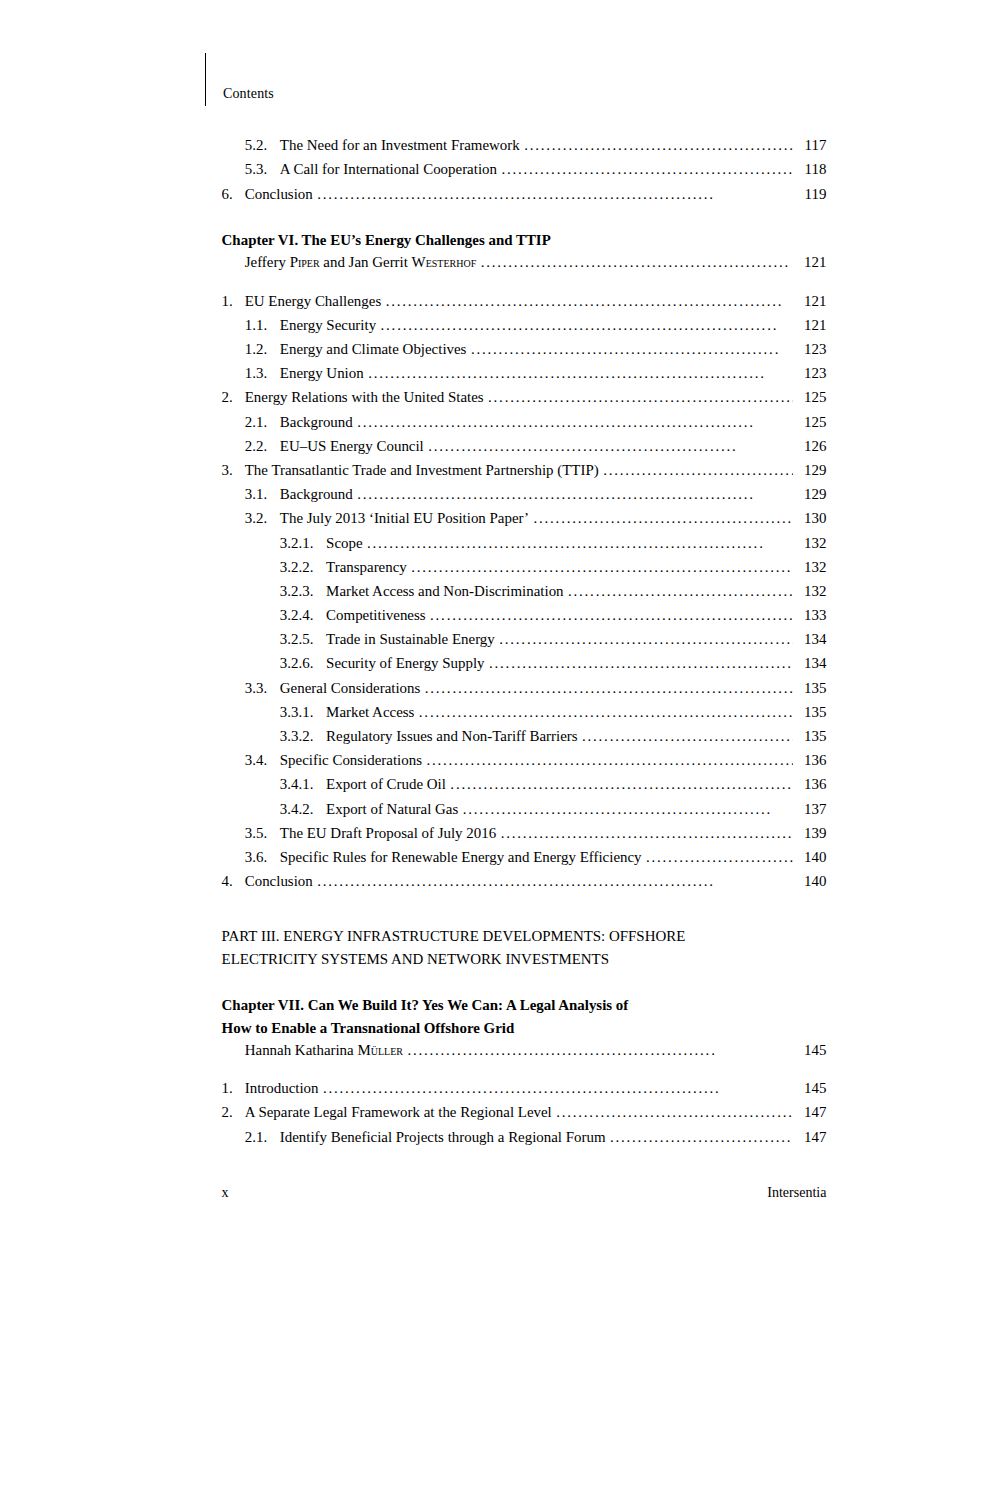Contents
5.2. The Need for an Investment Framework........................................................ 117
5.3. A Call for International Cooperation........................................................ 118
6. Conclusion........................................................................ 119
Chapter VI. The EU’s Energy Challenges and TTIP
Jeffery Piper and Jan Gerrit Westerhof........................................................ 121
1. EU Energy Challenges........................................................................ 121
1.1. Energy Security........................................................................ 121
1.2. Energy and Climate Objectives........................................................ 123
1.3. Energy Union........................................................................ 123
2. Energy Relations with the United States........................................................ 125
2.1. Background........................................................................ 125
2.2. EU–US Energy Council........................................................ 126
3. The Transatlantic Trade and Investment Partnership (TTIP)........................................................ 129
3.1. Background........................................................................ 129
3.2. The July 2013 ‘Initial EU Position Paper’........................................................ 130
3.2.1. Scope........................................................................ 132
3.2.2. Transparency........................................................................ 132
3.2.3. Market Access and Non-Discrimination........................................................ 132
3.2.4. Competitiveness........................................................................ 133
3.2.5. Trade in Sustainable Energy........................................................ 134
3.2.6. Security of Energy Supply........................................................ 134
3.3. General Considerations........................................................................ 135
3.3.1. Market Access........................................................................ 135
3.3.2. Regulatory Issues and Non-Tariff Barriers........................................................ 135
3.4. Specific Considerations........................................................................ 136
3.4.1. Export of Crude Oil........................................................................ 136
3.4.2. Export of Natural Gas........................................................ 137
3.5. The EU Draft Proposal of July 2016........................................................ 139
3.6. Specific Rules for Renewable Energy and Energy Efficiency........................................................ 140
4. Conclusion........................................................................ 140
PART III. ENERGY INFRASTRUCTURE DEVELOPMENTS: OFFSHORE
ELECTRICITY SYSTEMS AND NETWORK INVESTMENTS
Chapter VII. Can We Build It? Yes We Can: A Legal Analysis of
How to Enable a Transnational Offshore Grid
Hannah Katharina Müller........................................................ 145
1. Introduction........................................................................ 145
2. A Separate Legal Framework at the Regional Level........................................................ 147
2.1. Identify Beneficial Projects through a Regional Forum........................................................ 147
x Intersentia